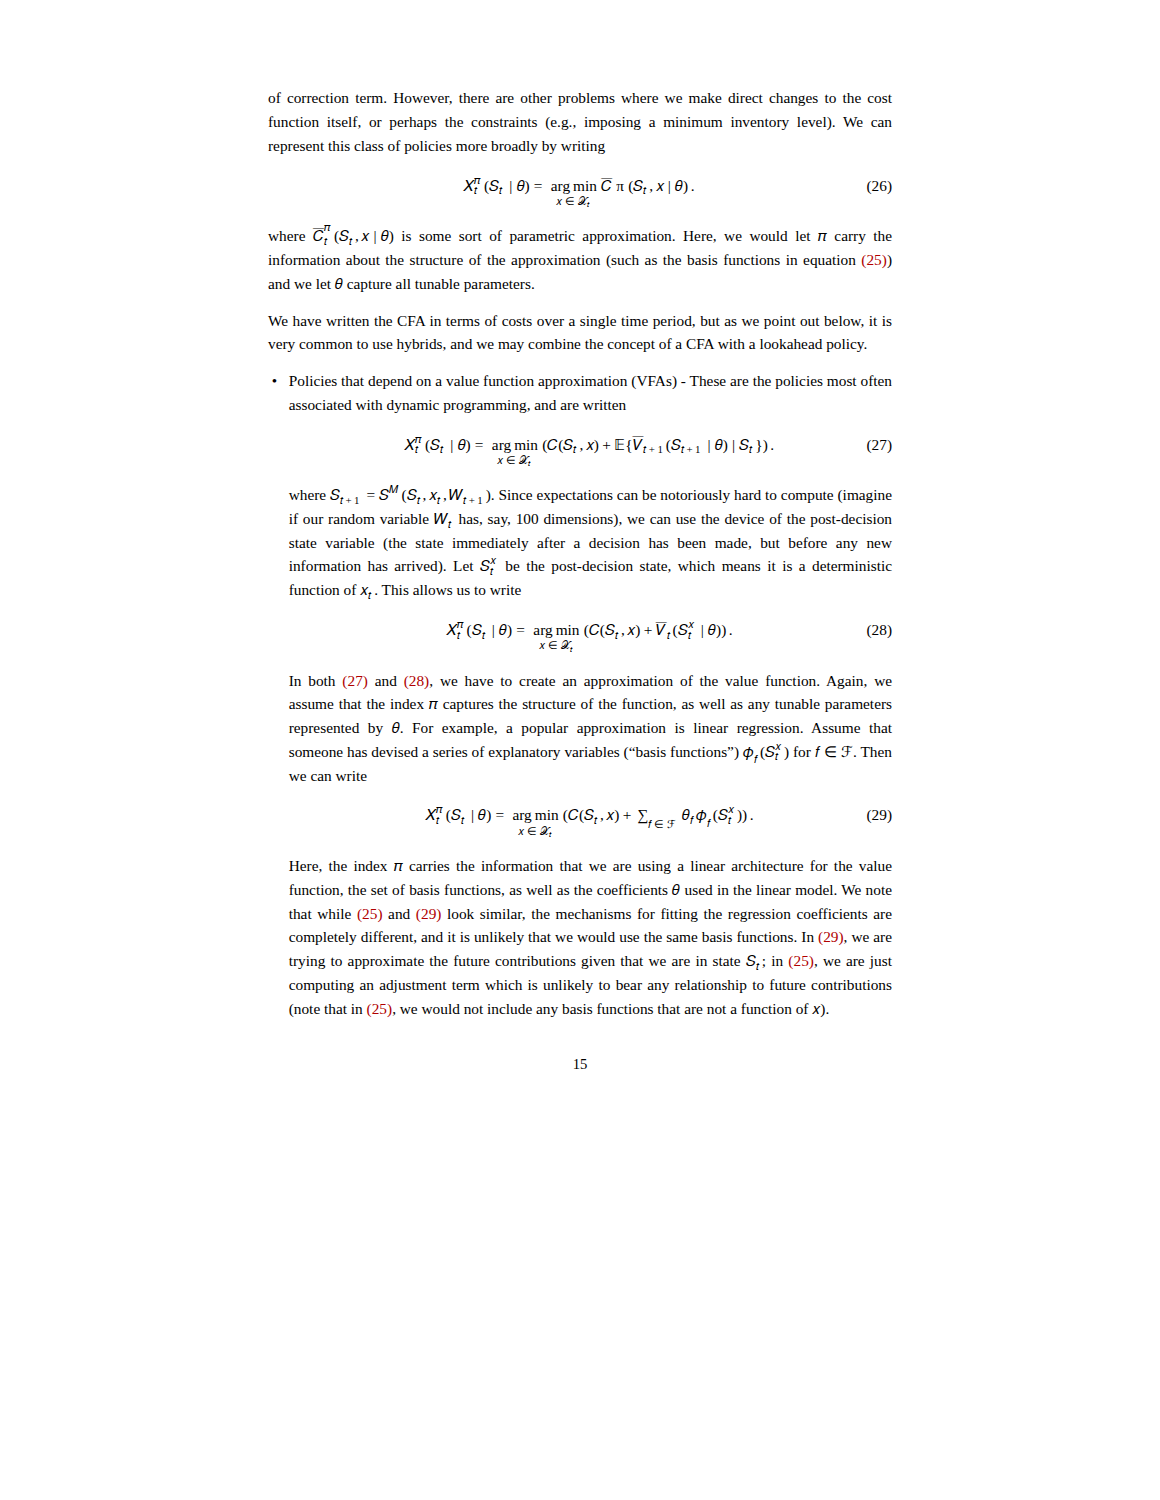of correction term. However, there are other problems where we make direct changes to the cost function itself, or perhaps the constraints (e.g., imposing a minimum inventory level). We can represent this class of policies more broadly by writing
Xtπ (St|θ) = arg min x∈𝒳t C―π (St,x|θ).
(26)
where C―tπ(St,x|θ) is some sort of parametric approximation. Here, we would let π carry the information about the structure of the approximation (such as the basis functions in equation (25)) and we let θ capture all tunable parameters.
We have written the CFA in terms of costs over a single time period, but as we point out below, it is very common to use hybrids, and we may combine the concept of a CFA with a lookahead policy.
Policies that depend on a value function approximation (VFAs) - These are the policies most often associated with dynamic programming, and are written
Xtπ (St|θ) = arg min x∈𝒳t ( C(St,x) + 𝔼{ V―t+1 (St+1|θ) |St} ) .
(27)
where St+1=SM(St,xt,Wt+1). Since expectations can be notoriously hard to compute (imagine if our random variable Wt has, say, 100 dimensions), we can use the device of the post-decision state variable (the state immediately after a decision has been made, but before any new information has arrived). Let Stx be the post-decision state, which means it is a deterministic function of xt. This allows us to write
Xtπ (St|θ) = arg min x∈𝒳t ( C(St,x) + V―t (Stx|θ) ) .
(28)
In both (27) and (28), we have to create an approximation of the value function. Again, we assume that the index π captures the structure of the function, as well as any tunable parameters represented by θ. For example, a popular approximation is linear regression. Assume that someone has devised a series of explanatory variables (“basis functions”) ϕf(Stx) for f∈ℱ. Then we can write
Xtπ (St|θ) = arg min x∈𝒳t ( C(St,x) + ∑ f∈ℱ θf ϕf (Stx) ) .
(29)
Here, the index π carries the information that we are using a linear architecture for the value function, the set of basis functions, as well as the coefficients θ used in the linear model. We note that while (25) and (29) look similar, the mechanisms for fitting the regression coefficients are completely different, and it is unlikely that we would use the same basis functions. In (29), we are trying to approximate the future contributions given that we are in state St; in (25), we are just computing an adjustment term which is unlikely to bear any relationship to future contributions (note that in (25), we would not include any basis functions that are not a function of x).
15